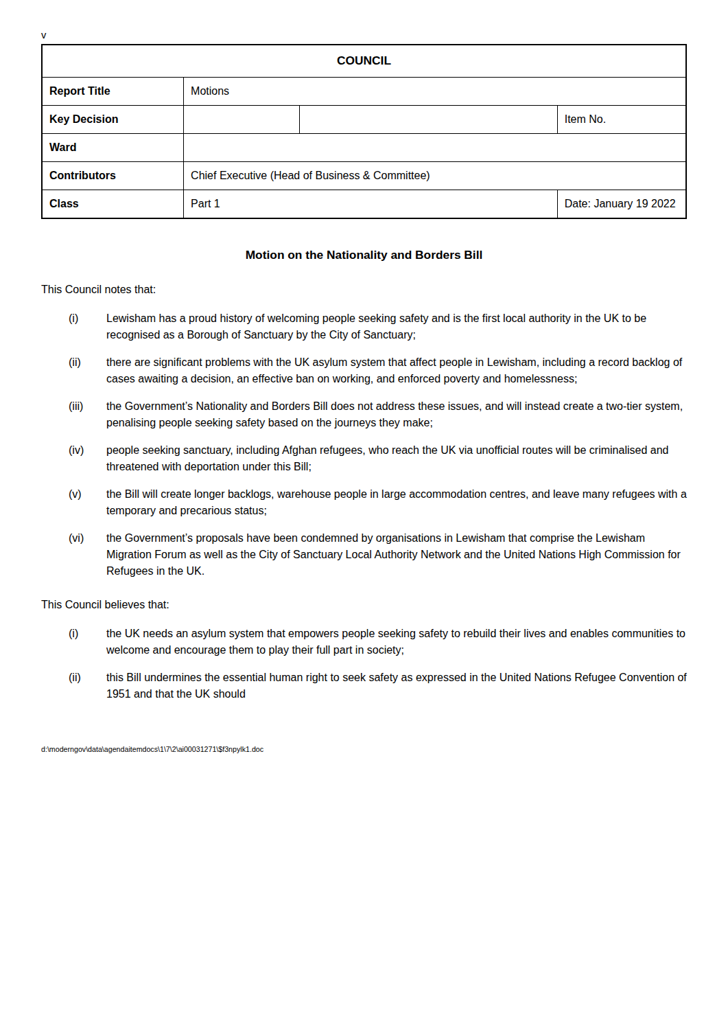v
| COUNCIL |
| Report Title | Motions |
| Key Decision | | | Item No. |
| Ward | |
| Contributors | Chief Executive (Head of Business & Committee) |
| Class | Part 1 | Date: January 19 2022 |
Motion on the Nationality and Borders Bill
This Council notes that:
(i) Lewisham has a proud history of welcoming people seeking safety and is the first local authority in the UK to be recognised as a Borough of Sanctuary by the City of Sanctuary;
(ii) there are significant problems with the UK asylum system that affect people in Lewisham, including a record backlog of cases awaiting a decision, an effective ban on working, and enforced poverty and homelessness;
(iii) the Government’s Nationality and Borders Bill does not address these issues, and will instead create a two-tier system, penalising people seeking safety based on the journeys they make;
(iv) people seeking sanctuary, including Afghan refugees, who reach the UK via unofficial routes will be criminalised and threatened with deportation under this Bill;
(v) the Bill will create longer backlogs, warehouse people in large accommodation centres, and leave many refugees with a temporary and precarious status;
(vi) the Government’s proposals have been condemned by organisations in Lewisham that comprise the Lewisham Migration Forum as well as the City of Sanctuary Local Authority Network and the United Nations High Commission for Refugees in the UK.
This Council believes that:
(i) the UK needs an asylum system that empowers people seeking safety to rebuild their lives and enables communities to welcome and encourage them to play their full part in society;
(ii) this Bill undermines the essential human right to seek safety as expressed in the United Nations Refugee Convention of 1951 and that the UK should
d:\moderngov\data\agendaitemdocs\1\7\2\ai00031271\$f3npylk1.doc